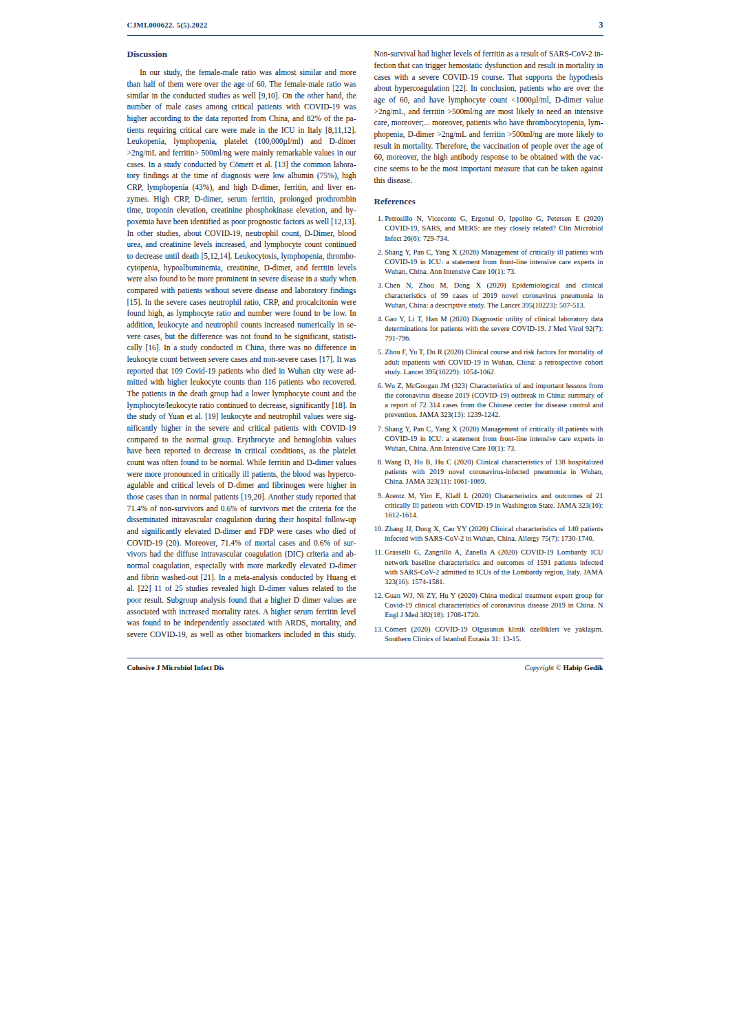CJMI.000622. 5(5).2022 3
Discussion
In our study, the female-male ratio was almost similar and more than half of them were over the age of 60. The female-male ratio was similar in the conducted studies as well [9,10]. On the other hand, the number of male cases among critical patients with COVID-19 was higher according to the data reported from China, and 82% of the patients requiring critical care were male in the ICU in Italy [8,11,12]. Leukopenia, lymphopenia, platelet (100,000µl/ml) and D-dimer >2ng/mL and ferritin> 500ml/ng were mainly remarkable values in our cases. In a study conducted by Cömert et al. [13] the common laboratory findings at the time of diagnosis were low albumin (75%), high CRP, lymphopenia (43%), and high D-dimer, ferritin, and liver enzymes. High CRP, D-dimer, serum ferritin, prolonged prothrombin time, troponin elevation, creatinine phosphokinase elevation, and hypoxemia have been identified as poor prognostic factors as well [12,13]. In other studies, about COVID-19, neutrophil count, D-Dimer, blood urea, and creatinine levels increased, and lymphocyte count continued to decrease until death [5,12,14]. Leukocytosis, lymphopenia, thrombocytopenia, hypoalbuminemia, creatinine, D-dimer, and ferritin levels were also found to be more prominent in severe disease in a study when compared with patients without severe disease and laboratory findings [15]. In the severe cases neutrophil ratio, CRP, and procalcitonin were found high, as lymphocyte ratio and number were found to be low. In addition, leukocyte and neutrophil counts increased numerically in severe cases, but the difference was not found to be significant, statistically [16]. In a study conducted in China, there was no difference in leukocyte count between severe cases and non-severe cases [17]. It was reported that 109 Covid-19 patients who died in Wuhan city were admitted with higher leukocyte counts than 116 patients who recovered. The patients in the death group had a lower lymphocyte count and the lymphocyte/leukocyte ratio continued to decrease, significantly [18]. In the study of Yuan et al. [19] leukocyte and neutrophil values were significantly higher in the severe and critical patients with COVID-19 compared to the normal group. Erythrocyte and hemoglobin values have been reported to decrease in critical conditions, as the platelet count was often found to be normal. While ferritin and D-dimer values were more pronounced in critically ill patients, the blood was hypercoagulable and critical levels of D-dimer and fibrinogen were higher in those cases than in normal patients [19,20]. Another study reported that 71.4% of non-survivors and 0.6% of survivors met the criteria for the disseminated intravascular coagulation during their hospital follow-up and significantly elevated D-dimer and FDP were cases who died of COVID-19 (20). Moreover, 71.4% of mortal cases and 0.6% of survivors had the diffuse intravascular coagulation (DIC) criteria and abnormal coagulation, especially with more markedly elevated D-dimer and fibrin washed-out [21]. In a meta-analysis conducted by Huang et al. [22] 11 of 25 studies revealed high D-dimer values related to the poor result. Subgroup analysis found that a higher D dimer values are associated with increased mortality rates. A higher serum ferritin level was found to be independently associated with ARDS, mortality, and severe COVID-19, as well as other biomarkers included in this study. Non-survival had higher levels of ferritin as a result of SARS-CoV-2 infection that can trigger hemostatic dysfunction and result in mortality in cases with a severe COVID-19 course. That supports the hypothesis about hypercoagulation [22]. In conclusion, patients who are over the age of 60, and have lymphocyte count <1000µl/ml, D-dimer value >2ng/mL, and ferritin >500ml/ng are most likely to need an intensive care, moreover;... moreover, patients who have thrombocytopenia, lymphopenia, D-dimer >2ng/mL and ferritin >500ml/ng are more likely to result in mortality. Therefore, the vaccination of people over the age of 60, moreover, the high antibody response to be obtained with the vaccine seems to be the most important measure that can be taken against this disease.
References
Petrosillo N, Viceconte G, Ergonul O, Ippolito G, Petersen E (2020) COVID-19, SARS, and MERS: are they closely related? Clin Microbiol Infect 26(6): 729-734.
Shang Y, Pan C, Yang X (2020) Management of critically ill patients with COVID-19 in ICU: a statement from front-line intensive care experts in Wuhan, China. Ann Intensive Care 10(1): 73.
Chen N, Zhou M, Dong X (2020) Epidemiological and clinical characteristics of 99 cases of 2019 novel coronavirus pneumonia in Wuhan, China: a descriptive study. The Lancet 395(10223): 507-513.
Gao Y, Li T, Han M (2020) Diagnostic utility of clinical laboratory data determinations for patients with the severe COVID-19. J Med Virol 92(7): 791-796.
Zhou F, Yu T, Du R (2020) Clinical course and risk factors for mortality of adult inpatients with COVID-19 in Wuhan, China: a retrospective cohort study. Lancet 395(10229): 1054-1062.
Wu Z, McGoogan JM (323) Characteristics of and important lessons from the coronavirus disease 2019 (COVID-19) outbreak in China: summary of a report of 72 314 cases from the Chinese center for disease control and prevention. JAMA 323(13): 1239-1242.
Shang Y, Pan C, Yang X (2020) Management of critically ill patients with COVID-19 in ICU: a statement from front-line intensive care experts in Wuhan, China. Ann Intensive Care 10(1): 73.
Wang D, Hu B, Hu C (2020) Clinical characteristics of 138 hospitalized patients with 2019 novel coronavirus-infected pneumonia in Wuhan, China. JAMA 323(11): 1061-1069.
Arentz M, Yim E, Klaff L (2020) Characteristics and outcomes of 21 critically Ill patients with COVID-19 in Washington State. JAMA 323(16): 1612-1614.
Zhang JJ, Dong X, Cao YY (2020) Clinical characteristics of 140 patients infected with SARS-CoV-2 in Wuhan, China. Allergy 75(7): 1730-1740.
Grasselli G, Zangrillo A, Zanella A (2020) COVID-19 Lombardy ICU network baseline characteristics and outcomes of 1591 patients infected with SARS-CoV-2 admitted to ICUs of the Lombardy region, Italy. JAMA 323(16): 1574-1581.
Guan WJ, Ni ZY, Hu Y (2020) China medical treatment expert group for Covid-19 clinical characteristics of coronavirus disease 2019 in China. N Engl J Med 382(18): 1708-1720.
Cömert (2020) COVID-19 Olgusunun klinik ozellikleri ve yaklaşım. Southern Clinics of Istanbul Eurasia 31: 13-15.
Cohesive J Microbiol Infect Dis Copyright © Habip Gedik